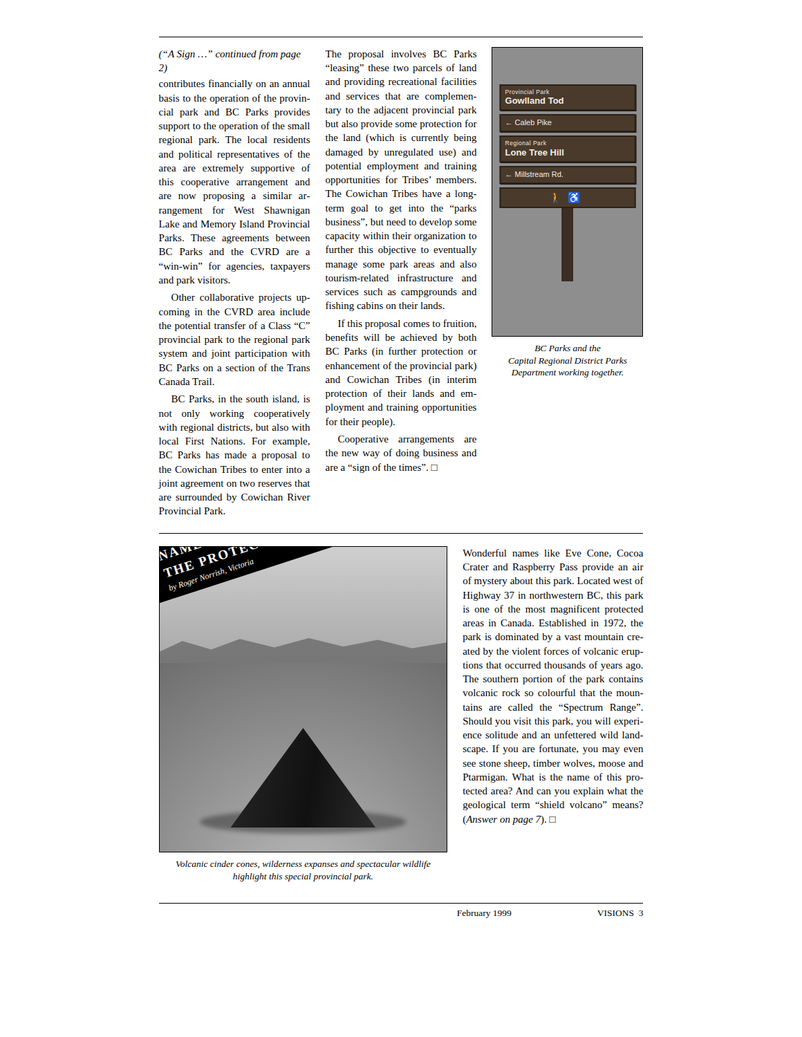(“A Sign …” continued from page 2)
contributes financially on an annual basis to the operation of the provincial park and BC Parks provides support to the operation of the small regional park. The local residents and political representatives of the area are extremely supportive of this cooperative arrangement and are now proposing a similar arrangement for West Shawnigan Lake and Memory Island Provincial Parks. These agreements between BC Parks and the CVRD are a “win-win” for agencies, taxpayers and park visitors.
Other collaborative projects upcoming in the CVRD area include the potential transfer of a Class “C” provincial park to the regional park system and joint participation with BC Parks on a section of the Trans Canada Trail.
BC Parks, in the south island, is not only working cooperatively with regional districts, but also with local First Nations. For example, BC Parks has made a proposal to the Cowichan Tribes to enter into a joint agreement on two reserves that are surrounded by Cowichan River Provincial Park.
The proposal involves BC Parks “leasing” these two parcels of land and providing recreational facilities and services that are complementary to the adjacent provincial park but also provide some protection for the land (which is currently being damaged by unregulated use) and potential employment and training opportunities for Tribes’ members. The Cowichan Tribes have a long-term goal to get into the “parks business”, but need to develop some capacity within their organization to further this objective to eventually manage some park areas and also tourism-related infrastructure and services such as campgrounds and fishing cabins on their lands.
If this proposal comes to fruition, benefits will be achieved by both BC Parks (in further protection or enhancement of the provincial park) and Cowichan Tribes (in interim protection of their lands and employment and training opportunities for their people).
Cooperative arrangements are the new way of doing business and are a “sign of the times”.
Provincial Park Gowlland Tod
Caleb Pike
Regional Park Lone Tree Hill
Millstream Rd.
🚶♿
BC Parks and the
Capital Regional District Parks
Department working together.
NAME THE PROTECTED AREA by Roger Norrish, Victoria
Volcanic cinder cones, wilderness expanses and spectacular wildlife
highlight this special provincial park.
Wonderful names like Eve Cone, Cocoa Crater and Raspberry Pass provide an air of mystery about this park. Located west of Highway 37 in northwestern BC, this park is one of the most magnificent protected areas in Canada. Established in 1972, the park is dominated by a vast mountain created by the violent forces of volcanic eruptions that occurred thousands of years ago. The southern portion of the park contains volcanic rock so colourful that the mountains are called the “Spectrum Range”. Should you visit this park, you will experience solitude and an unfettered wild landscape. If you are fortunate, you may even see stone sheep, timber wolves, moose and Ptarmigan. What is the name of this protected area? And can you explain what the geological term “shield volcano” means? (Answer on page 7).
February 1999
VISIONS 3